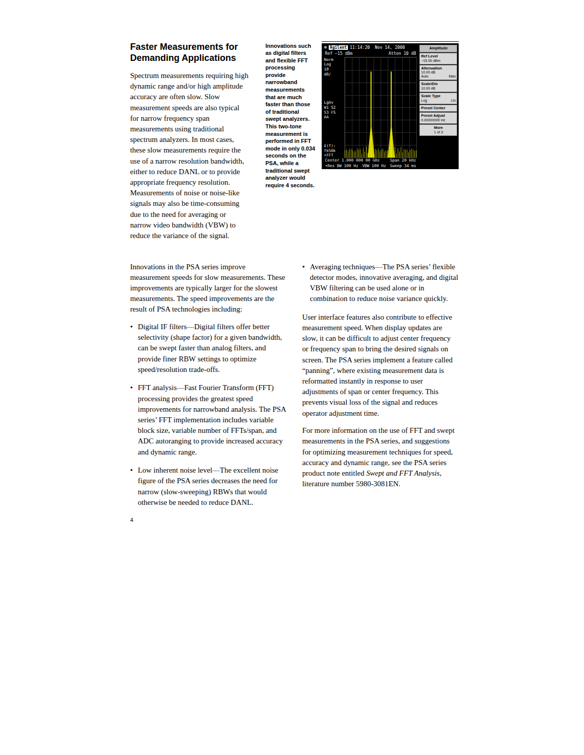Faster Measurements for
Demanding Applications
Spectrum measurements requiring high dynamic range and/or high amplitude accuracy are often slow. Slow measurement speeds are also typical for narrow frequency span measurements using traditional spectrum analyzers. In most cases, these slow measurements require the use of a narrow resolution bandwidth, either to reduce DANL or to provide appropriate frequency resolution. Measurements of noise or noise-like signals may also be time-consuming due to the need for averaging or narrow video bandwidth (VBW) to reduce the variance of the signal.
Innovations such as digital filters and flexible FFT processing provide narrowband measurements that are much faster than those of traditional swept analyzers. This two-tone measurement is performed in FFT mode in only 0.034 seconds on the PSA, while a traditional swept analyzer would require 4 seconds.
❄ Agilent 11:14:20 Nov 14, 2000
Ref −15 dBm Atten 10 dB
Norm
Log
10
dB/
LgAv
W1 S2
S3 FS
AA
£(f):
fk50k
•FFT
Center 1.000 000 00 GHz Span 20 kHz
•Res BW 100 Hz VBW 100 Hz Sweep 34 ms
Amplitude
Ref Level
−15.00 dBm
Attenuation
10.00 dB
Auto Man
Scale/Div
10.00 dB
Scale Type
Log Lin
Presel Center
Presel Adjust
0.00000000 Hz
More
1 of 3
Innovations in the PSA series improve measurement speeds for slow measurements. These improvements are typically larger for the slowest measurements. The speed improvements are the result of PSA technologies including:
Digital IF filters—Digital filters offer better selectivity (shape factor) for a given bandwidth, can be swept faster than analog filters, and provide finer RBW settings to optimize speed/resolution trade-offs.
FFT analysis—Fast Fourier Transform (FFT) processing provides the greatest speed improvements for narrowband analysis. The PSA series’ FFT implementation includes variable block size, variable number of FFTs/span, and ADC autoranging to provide increased accuracy and dynamic range.
Low inherent noise level—The excellent noise figure of the PSA series decreases the need for narrow (slow-sweeping) RBWs that would otherwise be needed to reduce DANL.
Averaging techniques—The PSA series’ flexible detector modes, innovative averaging, and digital VBW filtering can be used alone or in combination to reduce noise variance quickly.
User interface features also contribute to effective measurement speed. When display updates are slow, it can be difficult to adjust center frequency or frequency span to bring the desired signals on screen. The PSA series implement a feature called “panning”, where existing measurement data is reformatted instantly in response to user adjustments of span or center frequency. This prevents visual loss of the signal and reduces operator adjustment time.
For more information on the use of FFT and swept measurements in the PSA series, and suggestions for optimizing measurement techniques for speed, accuracy and dynamic range, see the PSA series product note entitled Swept and FFT Analysis, literature number 5980-3081EN.
4